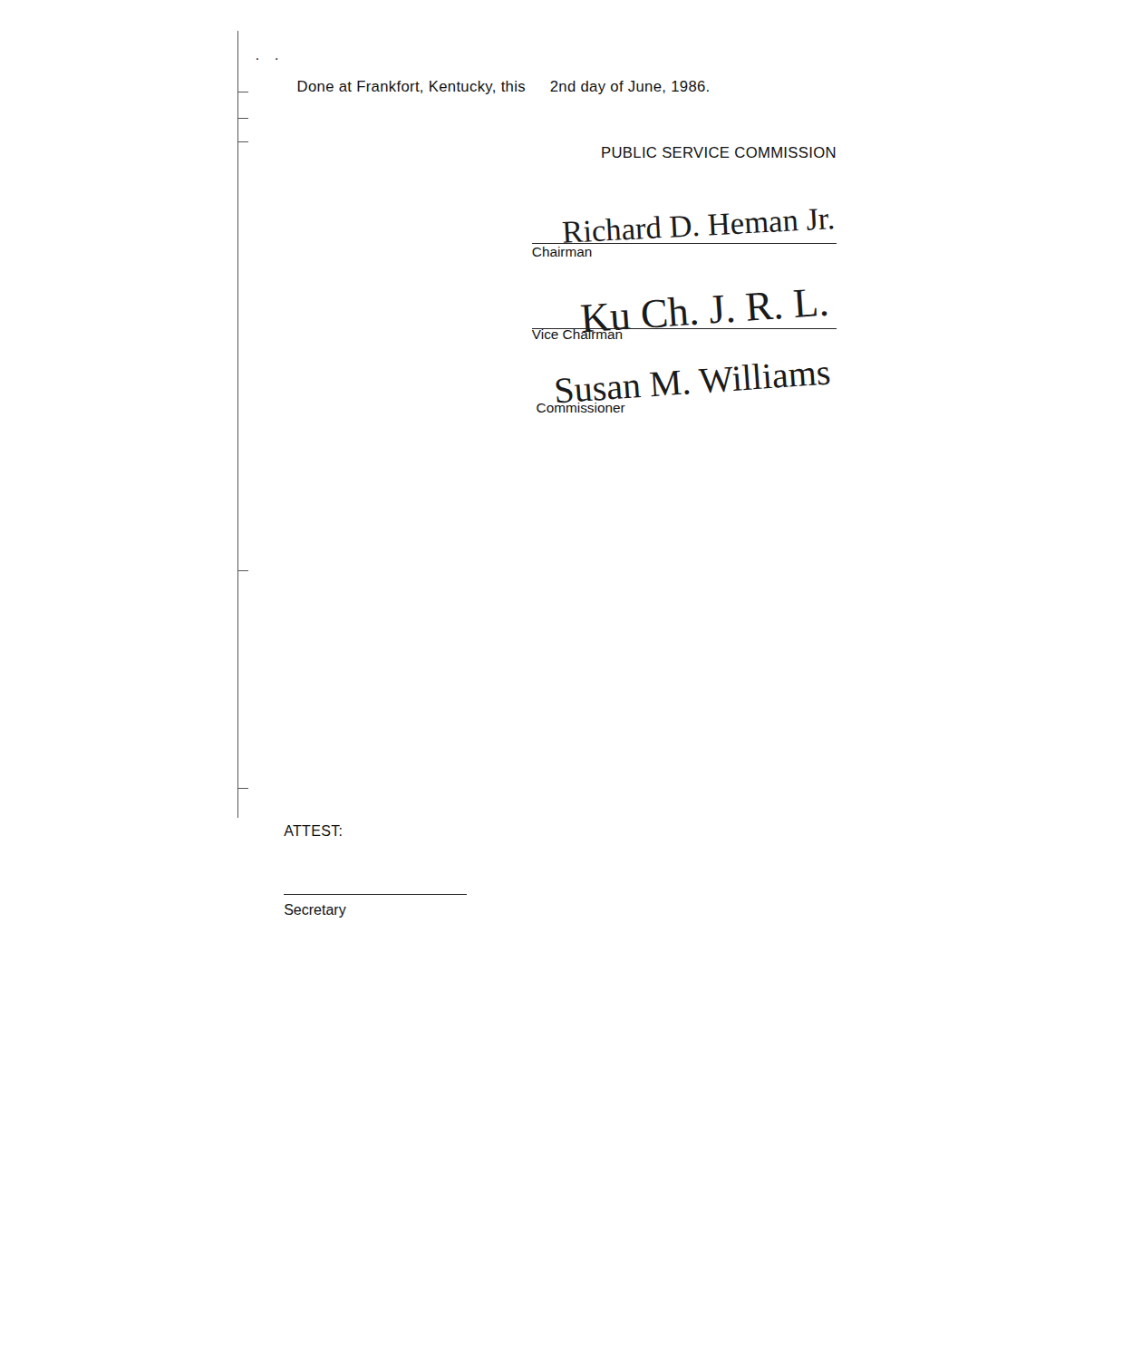. .
Done at Frankfort, Kentucky, this 2nd day of June, 1986.
PUBLIC SERVICE COMMISSION
Richard D. Heman Jr. Chairman
Ku Ch. J. R. L. Vice Chairman
Susan M. Williams Commissioner
ATTEST:
Secretary